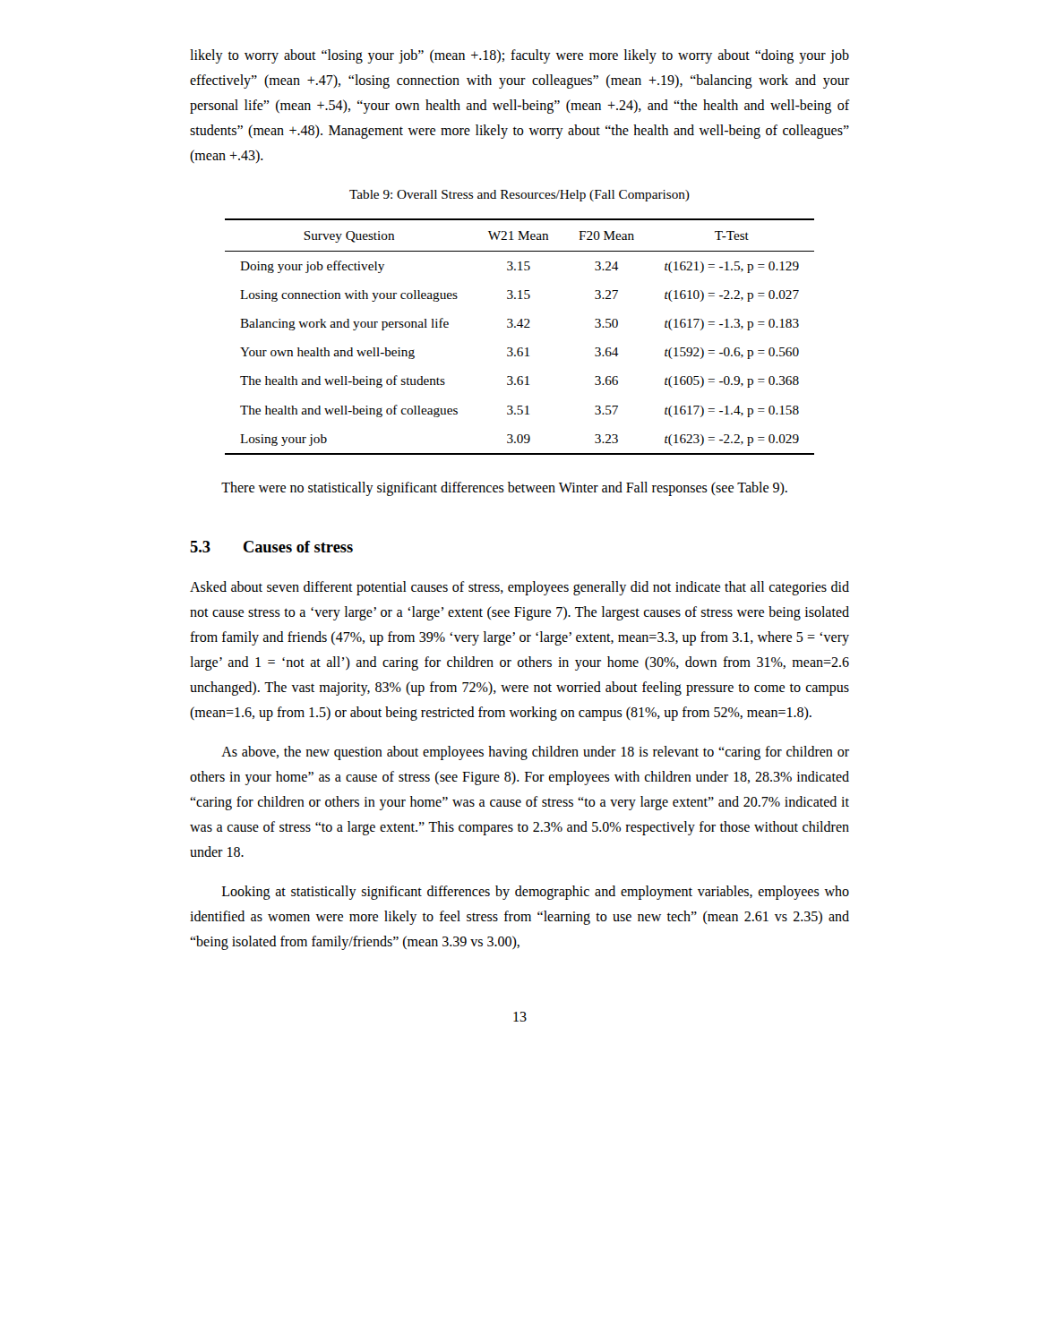likely to worry about “losing your job” (mean +.18); faculty were more likely to worry about “doing your job effectively” (mean +.47), “losing connection with your colleagues” (mean +.19), “balancing work and your personal life” (mean +.54), “your own health and well-being” (mean +.24), and “the health and well-being of students” (mean +.48). Management were more likely to worry about “the health and well-being of colleagues” (mean +.43).
Table 9: Overall Stress and Resources/Help (Fall Comparison)
| Survey Question | W21 Mean | F20 Mean | T-Test |
| --- | --- | --- | --- |
| Doing your job effectively | 3.15 | 3.24 | t (1621) = -1.5, p = 0.129 |
| Losing connection with your colleagues | 3.15 | 3.27 | t (1610) = -2.2, p = 0.027 |
| Balancing work and your personal life | 3.42 | 3.50 | t (1617) = -1.3, p = 0.183 |
| Your own health and well-being | 3.61 | 3.64 | t (1592) = -0.6, p = 0.560 |
| The health and well-being of students | 3.61 | 3.66 | t (1605) = -0.9, p = 0.368 |
| The health and well-being of colleagues | 3.51 | 3.57 | t (1617) = -1.4, p = 0.158 |
| Losing your job | 3.09 | 3.23 | t (1623) = -2.2, p = 0.029 |
There were no statistically significant differences between Winter and Fall responses (see Table 9).
5.3 Causes of stress
Asked about seven different potential causes of stress, employees generally did not indicate that all categories did not cause stress to a ‘very large’ or a ‘large’ extent (see Figure 7). The largest causes of stress were being isolated from family and friends (47%, up from 39% ‘very large’ or ‘large’ extent, mean=3.3, up from 3.1, where 5 = ‘very large’ and 1 = ‘not at all’) and caring for children or others in your home (30%, down from 31%, mean=2.6 unchanged). The vast majority, 83% (up from 72%), were not worried about feeling pressure to come to campus (mean=1.6, up from 1.5) or about being restricted from working on campus (81%, up from 52%, mean=1.8).
As above, the new question about employees having children under 18 is relevant to “caring for children or others in your home” as a cause of stress (see Figure 8). For employees with children under 18, 28.3% indicated “caring for children or others in your home” was a cause of stress “to a very large extent” and 20.7% indicated it was a cause of stress “to a large extent.” This compares to 2.3% and 5.0% respectively for those without children under 18.
Looking at statistically significant differences by demographic and employment variables, employees who identified as women were more likely to feel stress from “learning to use new tech” (mean 2.61 vs 2.35) and “being isolated from family/friends” (mean 3.39 vs 3.00),
13